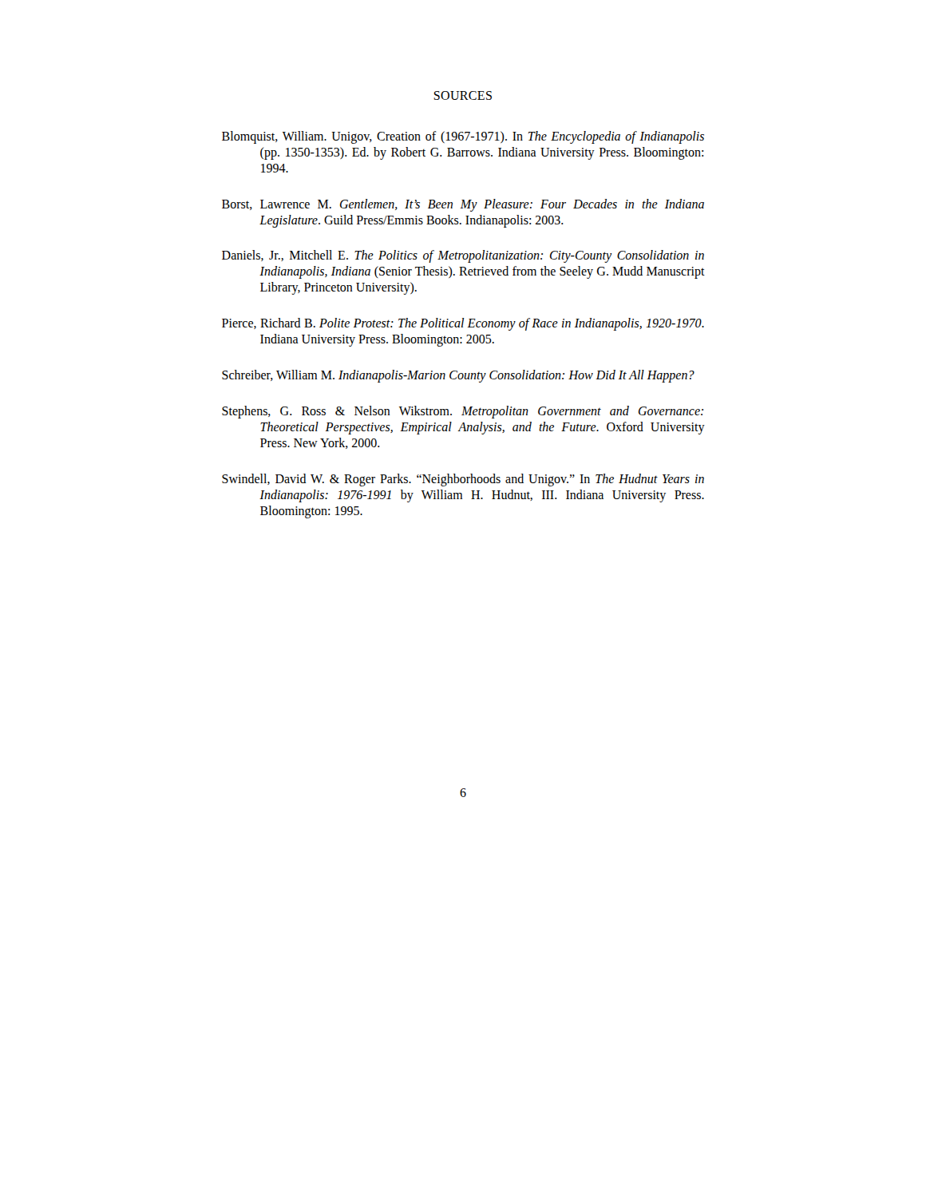SOURCES
Blomquist, William. Unigov, Creation of (1967-1971). In The Encyclopedia of Indianapolis (pp. 1350-1353). Ed. by Robert G. Barrows. Indiana University Press. Bloomington: 1994.
Borst, Lawrence M. Gentlemen, It’s Been My Pleasure: Four Decades in the Indiana Legislature. Guild Press/Emmis Books. Indianapolis: 2003.
Daniels, Jr., Mitchell E. The Politics of Metropolitanization: City-County Consolidation in Indianapolis, Indiana (Senior Thesis). Retrieved from the Seeley G. Mudd Manuscript Library, Princeton University).
Pierce, Richard B. Polite Protest: The Political Economy of Race in Indianapolis, 1920-1970. Indiana University Press. Bloomington: 2005.
Schreiber, William M. Indianapolis-Marion County Consolidation: How Did It All Happen?
Stephens, G. Ross & Nelson Wikstrom. Metropolitan Government and Governance: Theoretical Perspectives, Empirical Analysis, and the Future. Oxford University Press. New York, 2000.
Swindell, David W. & Roger Parks. “Neighborhoods and Unigov.” In The Hudnut Years in Indianapolis: 1976-1991 by William H. Hudnut, III. Indiana University Press. Bloomington: 1995.
6